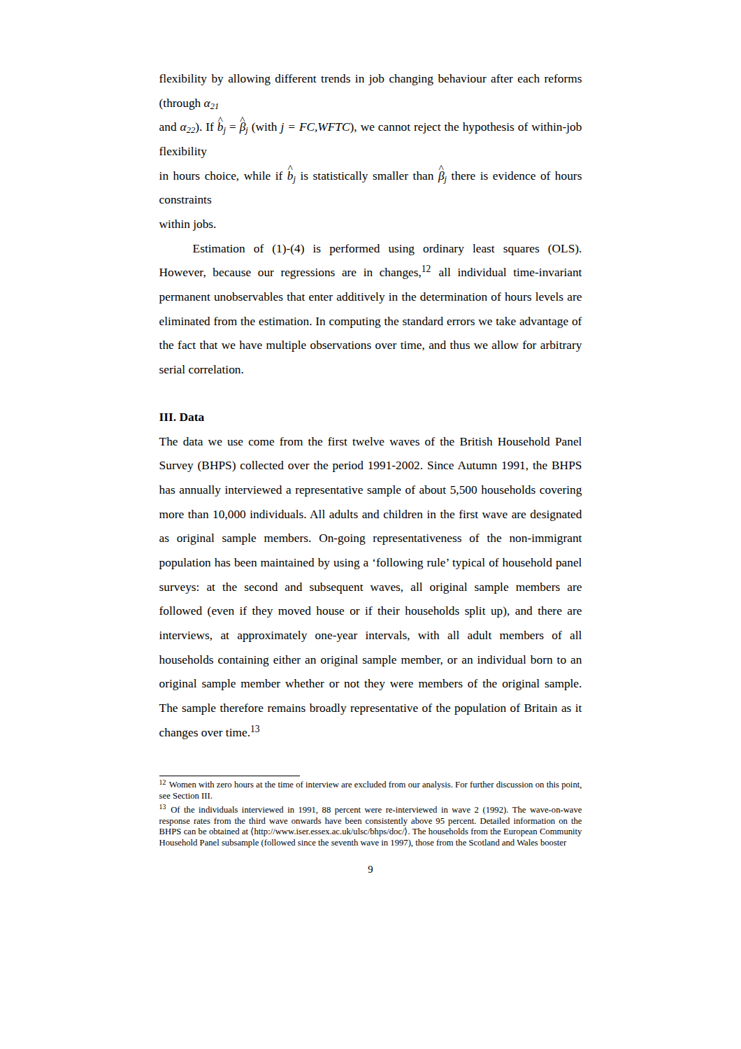flexibility by allowing different trends in job changing behaviour after each reforms (through α21
and α22). If ^bj = ^βj (with j = FC,WFTC), we cannot reject the hypothesis of within-job flexibility
in hours choice, while if ^bj is statistically smaller than ^βj there is evidence of hours constraints
within jobs.
Estimation of (1)-(4) is performed using ordinary least squares (OLS). However, because our regressions are in changes,12 all individual time-invariant permanent unobservables that enter additively in the determination of hours levels are eliminated from the estimation. In computing the standard errors we take advantage of the fact that we have multiple observations over time, and thus we allow for arbitrary serial correlation.
III. Data
The data we use come from the first twelve waves of the British Household Panel Survey (BHPS) collected over the period 1991-2002. Since Autumn 1991, the BHPS has annually interviewed a representative sample of about 5,500 households covering more than 10,000 individuals. All adults and children in the first wave are designated as original sample members. On-going representativeness of the non-immigrant population has been maintained by using a ‘following rule’ typical of household panel surveys: at the second and subsequent waves, all original sample members are followed (even if they moved house or if their households split up), and there are interviews, at approximately one-year intervals, with all adult members of all households containing either an original sample member, or an individual born to an original sample member whether or not they were members of the original sample. The sample therefore remains broadly representative of the population of Britain as it changes over time.13
12 Women with zero hours at the time of interview are excluded from our analysis. For further discussion on this point, see Section III.
13 Of the individuals interviewed in 1991, 88 percent were re-interviewed in wave 2 (1992). The wave-on-wave response rates from the third wave onwards have been consistently above 95 percent. Detailed information on the BHPS can be obtained at ⟨http://www.iser.essex.ac.uk/ulsc/bhps/doc/⟩. The households from the European Community Household Panel subsample (followed since the seventh wave in 1997), those from the Scotland and Wales booster
9